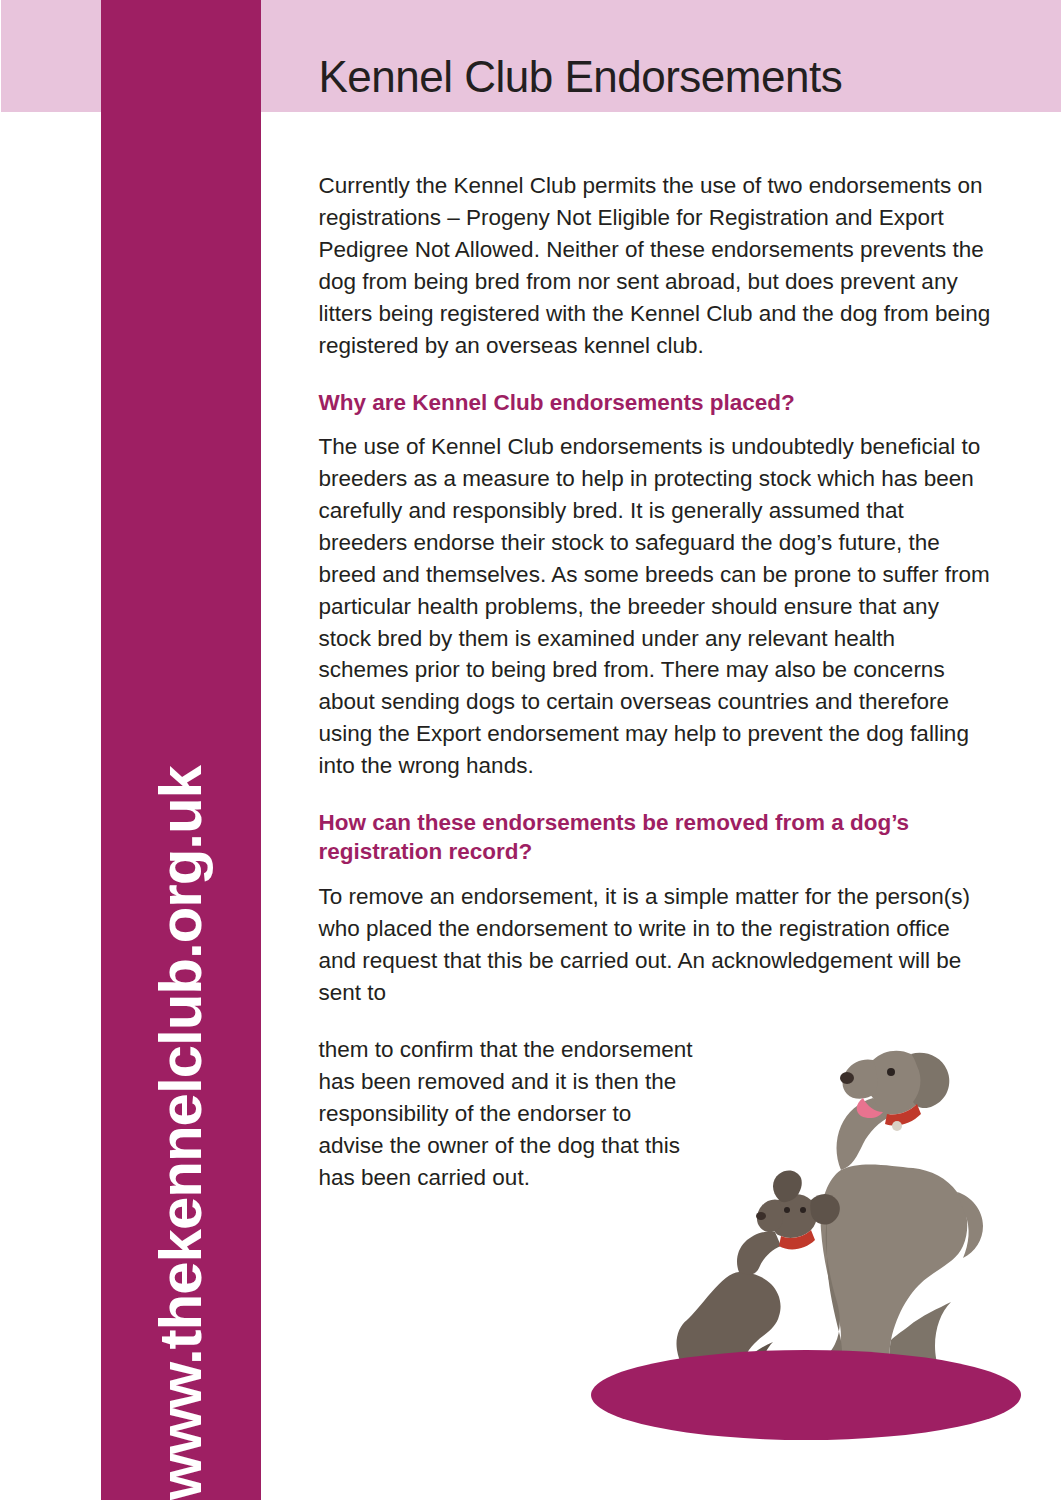www.thekennelclub.org.uk
Kennel Club Endorsements
Currently the Kennel Club permits the use of two endorsements on registrations – Progeny Not Eligible for Registration and Export Pedigree Not Allowed. Neither of these endorsements prevents the dog from being bred from nor sent abroad, but does prevent any litters being registered with the Kennel Club and the dog from being registered by an overseas kennel club.
Why are Kennel Club endorsements placed?
The use of Kennel Club endorsements is undoubtedly beneficial to breeders as a measure to help in protecting stock which has been carefully and responsibly bred. It is generally assumed that breeders endorse their stock to safeguard the dog’s future, the breed and themselves. As some breeds can be prone to suffer from particular health problems, the breeder should ensure that any stock bred by them is examined under any relevant health schemes prior to being bred from. There may also be concerns about sending dogs to certain overseas countries and therefore using the Export endorsement may help to prevent the dog falling into the wrong hands.
How can these endorsements be removed from a dog’s registration record?
To remove an endorsement, it is a simple matter for the person(s) who placed the endorsement to write in to the registration office and request that this be carried out. An acknowledgement will be sent to
them to confirm that the endorsement has been removed and it is then the responsibility of the endorser to advise the owner of the dog that this has been carried out.